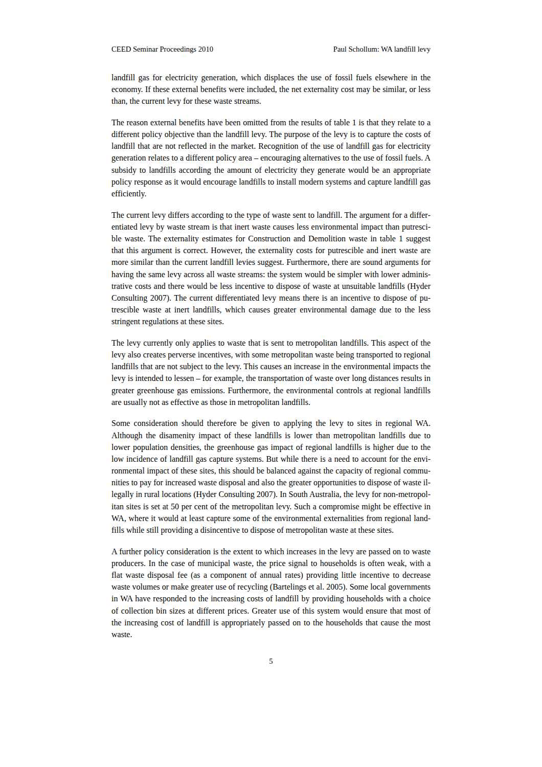CEED Seminar Proceedings 2010 Paul Schollum: WA landfill levy
landfill gas for electricity generation, which displaces the use of fossil fuels elsewhere in the economy. If these external benefits were included, the net externality cost may be similar, or less than, the current levy for these waste streams.
The reason external benefits have been omitted from the results of table 1 is that they relate to a different policy objective than the landfill levy. The purpose of the levy is to capture the costs of landfill that are not reflected in the market. Recognition of the use of landfill gas for electricity generation relates to a different policy area – encouraging alternatives to the use of fossil fuels. A subsidy to landfills according the amount of electricity they generate would be an appropriate policy response as it would encourage landfills to install modern systems and capture landfill gas efficiently.
The current levy differs according to the type of waste sent to landfill. The argument for a differentiated levy by waste stream is that inert waste causes less environmental impact than putrescible waste. The externality estimates for Construction and Demolition waste in table 1 suggest that this argument is correct. However, the externality costs for putrescible and inert waste are more similar than the current landfill levies suggest. Furthermore, there are sound arguments for having the same levy across all waste streams: the system would be simpler with lower administrative costs and there would be less incentive to dispose of waste at unsuitable landfills (Hyder Consulting 2007). The current differentiated levy means there is an incentive to dispose of putrescible waste at inert landfills, which causes greater environmental damage due to the less stringent regulations at these sites.
The levy currently only applies to waste that is sent to metropolitan landfills. This aspect of the levy also creates perverse incentives, with some metropolitan waste being transported to regional landfills that are not subject to the levy. This causes an increase in the environmental impacts the levy is intended to lessen – for example, the transportation of waste over long distances results in greater greenhouse gas emissions. Furthermore, the environmental controls at regional landfills are usually not as effective as those in metropolitan landfills.
Some consideration should therefore be given to applying the levy to sites in regional WA. Although the disamenity impact of these landfills is lower than metropolitan landfills due to lower population densities, the greenhouse gas impact of regional landfills is higher due to the low incidence of landfill gas capture systems. But while there is a need to account for the environmental impact of these sites, this should be balanced against the capacity of regional communities to pay for increased waste disposal and also the greater opportunities to dispose of waste illegally in rural locations (Hyder Consulting 2007). In South Australia, the levy for non-metropolitan sites is set at 50 per cent of the metropolitan levy. Such a compromise might be effective in WA, where it would at least capture some of the environmental externalities from regional landfills while still providing a disincentive to dispose of metropolitan waste at these sites.
A further policy consideration is the extent to which increases in the levy are passed on to waste producers. In the case of municipal waste, the price signal to households is often weak, with a flat waste disposal fee (as a component of annual rates) providing little incentive to decrease waste volumes or make greater use of recycling (Bartelings et al. 2005). Some local governments in WA have responded to the increasing costs of landfill by providing households with a choice of collection bin sizes at different prices. Greater use of this system would ensure that most of the increasing cost of landfill is appropriately passed on to the households that cause the most waste.
5